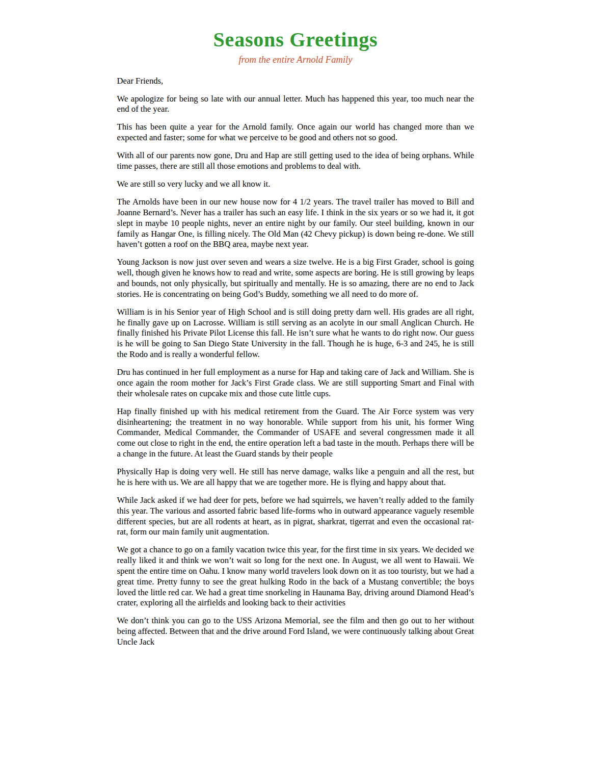Seasons Greetings
from the entire Arnold Family
Dear Friends,
We apologize for being so late with our annual letter. Much has happened this year, too much near the end of the year.
This has been quite a year for the Arnold family. Once again our world has changed more than we expected and faster; some for what we perceive to be good and others not so good.
With all of our parents now gone, Dru and Hap are still getting used to the idea of being orphans. While time passes, there are still all those emotions and problems to deal with.
We are still so very lucky and we all know it.
The Arnolds have been in our new house now for 4 1/2 years. The travel trailer has moved to Bill and Joanne Bernard’s. Never has a trailer has such an easy life. I think in the six years or so we had it, it got slept in maybe 10 people nights, never an entire night by our family. Our steel building, known in our family as Hangar One, is filling nicely. The Old Man (42 Chevy pickup) is down being re-done. We still haven’t gotten a roof on the BBQ area, maybe next year.
Young Jackson is now just over seven and wears a size twelve. He is a big First Grader, school is going well, though given he knows how to read and write, some aspects are boring. He is still growing by leaps and bounds, not only physically, but spiritually and mentally. He is so amazing, there are no end to Jack stories. He is concentrating on being God’s Buddy, something we all need to do more of.
William is in his Senior year of High School and is still doing pretty darn well. His grades are all right, he finally gave up on Lacrosse. William is still serving as an acolyte in our small Anglican Church. He finally finished his Private Pilot License this fall. He isn’t sure what he wants to do right now. Our guess is he will be going to San Diego State University in the fall. Though he is huge, 6-3 and 245, he is still the Rodo and is really a wonderful fellow.
Dru has continued in her full employment as a nurse for Hap and taking care of Jack and William. She is once again the room mother for Jack’s First Grade class. We are still supporting Smart and Final with their wholesale rates on cupcake mix and those cute little cups.
Hap finally finished up with his medical retirement from the Guard. The Air Force system was very disinheartening; the treatment in no way honorable. While support from his unit, his former Wing Commander, Medical Commander, the Commander of USAFE and several congressmen made it all come out close to right in the end, the entire operation left a bad taste in the mouth. Perhaps there will be a change in the future. At least the Guard stands by their people
Physically Hap is doing very well. He still has nerve damage, walks like a penguin and all the rest, but he is here with us. We are all happy that we are together more. He is flying and happy about that.
While Jack asked if we had deer for pets, before we had squirrels, we haven’t really added to the family this year. The various and assorted fabric based life-forms who in outward appearance vaguely resemble different species, but are all rodents at heart, as in pigrat, sharkrat, tigerrat and even the occasional rat-rat, form our main family unit augmentation.
We got a chance to go on a family vacation twice this year, for the first time in six years. We decided we really liked it and think we won’t wait so long for the next one. In August, we all went to Hawaii. We spent the entire time on Oahu. I know many world travelers look down on it as too touristy, but we had a great time. Pretty funny to see the great hulking Rodo in the back of a Mustang convertible; the boys loved the little red car. We had a great time snorkeling in Haunama Bay, driving around Diamond Head’s crater, exploring all the airfields and looking back to their activities
We don’t think you can go to the USS Arizona Memorial, see the film and then go out to her without being affected. Between that and the drive around Ford Island, we were continuously talking about Great Uncle Jack